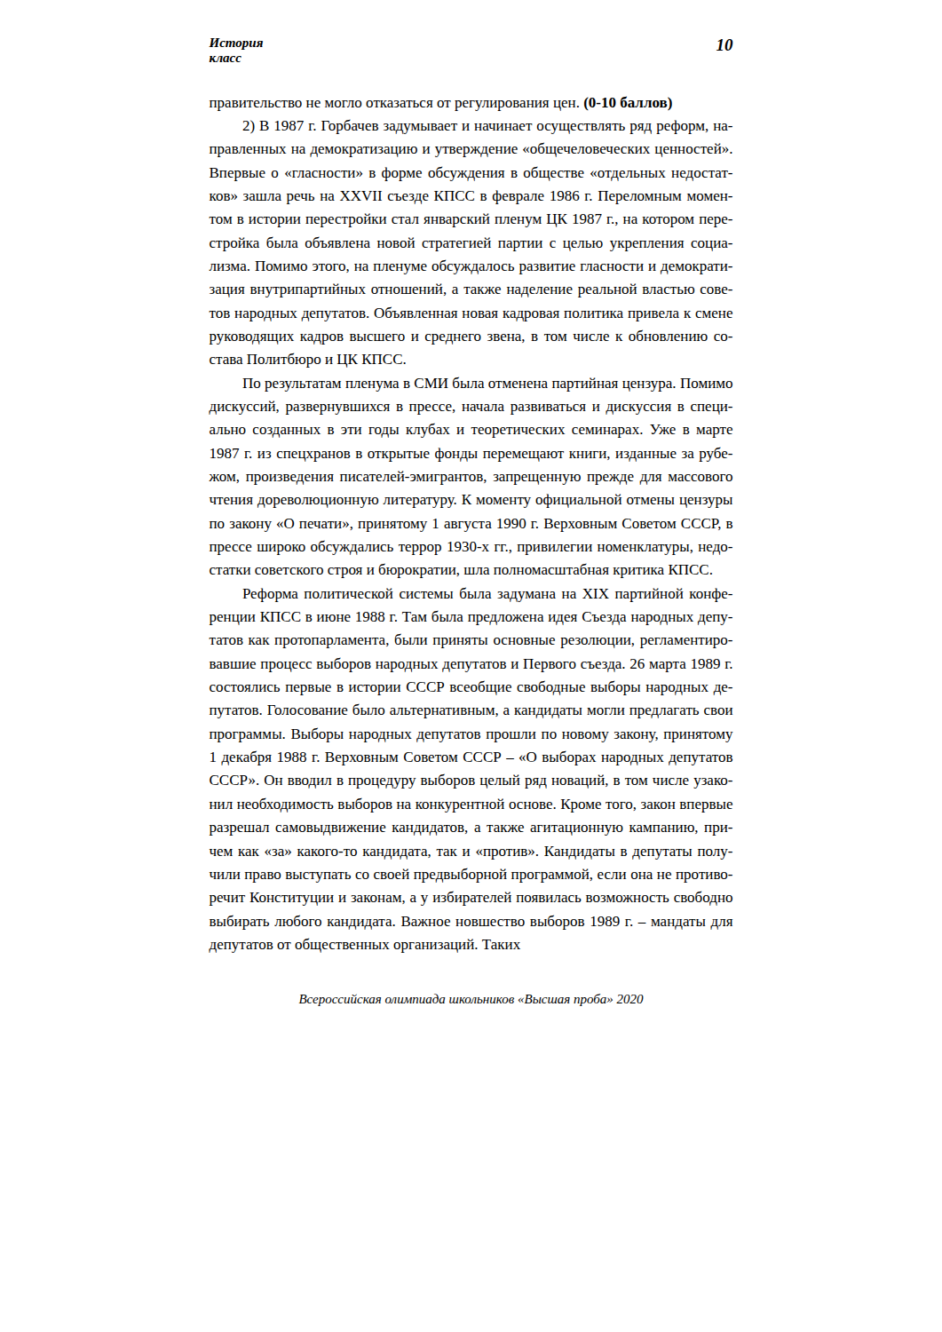История
класс
10
правительство не могло отказаться от регулирования цен. (0-10 баллов)
2) В 1987 г. Горбачев задумывает и начинает осуществлять ряд реформ, направленных на демократизацию и утверждение «общечеловеческих ценностей». Впервые о «гласности» в форме обсуждения в обществе «отдельных недостатков» зашла речь на XXVII съезде КПСС в феврале 1986 г. Переломным моментом в истории перестройки стал январский пленум ЦК 1987 г., на котором перестройка была объявлена новой стратегией партии с целью укрепления социализма. Помимо этого, на пленуме обсуждалось развитие гласности и демократизация внутрипартийных отношений, а также наделение реальной властью советов народных депутатов. Объявленная новая кадровая политика привела к смене руководящих кадров высшего и среднего звена, в том числе к обновлению состава Политбюро и ЦК КПСС.
По результатам пленума в СМИ была отменена партийная цензура. Помимо дискуссий, развернувшихся в прессе, начала развиваться и дискуссия в специально созданных в эти годы клубах и теоретических семинарах. Уже в марте 1987 г. из спецхранов в открытые фонды перемещают книги, изданные за рубежом, произведения писателей-эмигрантов, запрещенную прежде для массового чтения дореволюционную литературу. К моменту официальной отмены цензуры по закону «О печати», принятому 1 августа 1990 г. Верховным Советом СССР, в прессе широко обсуждались террор 1930-х гг., привилегии номенклатуры, недостатки советского строя и бюрократии, шла полномасштабная критика КПСС.
Реформа политической системы была задумана на XIX партийной конференции КПСС в июне 1988 г. Там была предложена идея Съезда народных депутатов как протопарламента, были приняты основные резолюции, регламентировавшие процесс выборов народных депутатов и Первого съезда. 26 марта 1989 г. состоялись первые в истории СССР всеобщие свободные выборы народных депутатов. Голосование было альтернативным, а кандидаты могли предлагать свои программы. Выборы народных депутатов прошли по новому закону, принятому 1 декабря 1988 г. Верховным Советом СССР – «О выборах народных депутатов СССР». Он вводил в процедуру выборов целый ряд новаций, в том числе узаконил необходимость выборов на конкурентной основе. Кроме того, закон впервые разрешал самовыдвижение кандидатов, а также агитационную кампанию, причем как «за» какого-то кандидата, так и «против». Кандидаты в депутаты получили право выступать со своей предвыборной программой, если она не противоречит Конституции и законам, а у избирателей появилась возможность свободно выбирать любого кандидата. Важное новшество выборов 1989 г. – мандаты для депутатов от общественных организаций. Таких
Всероссийская олимпиада школьников «Высшая проба» 2020